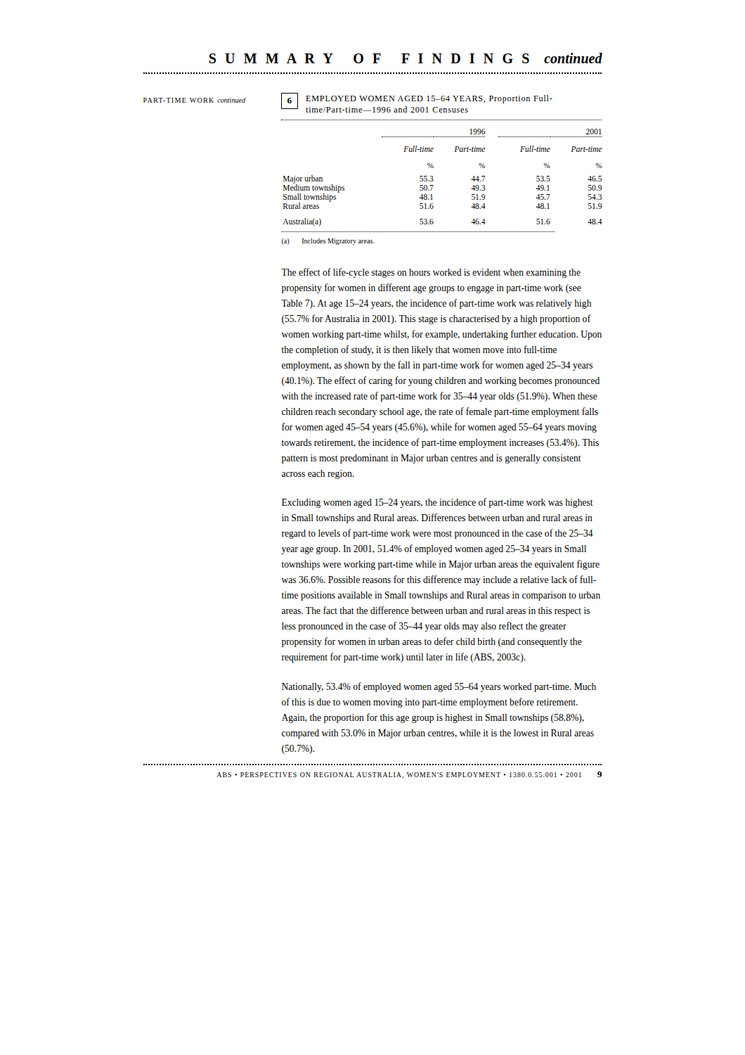S U M M A R Y O F F I N D I N G S continued
PART-TIME WORK continued
6
EMPLOYED WOMEN AGED 15–64 YEARS, Proportion Full-
time/Part-time—1996 and 2001 Censuses
| | 1996 | | 2001 |
| | Full-time | Part-time | | Full-time | Part-time |
| | % | % | | % | % |
| Major urban | 55.3 | 44.7 | | 53.5 | 46.5 |
| Medium townships | 50.7 | 49.3 | | 49.1 | 50.9 |
| Small townships | 48.1 | 51.9 | | 45.7 | 54.3 |
| Rural areas | 51.6 | 48.4 | | 48.1 | 51.9 |
| Australia(a) | 53.6 | 46.4 | | 51.6 | 48.4 |
(a) Includes Migratory areas.
The effect of life-cycle stages on hours worked is evident when examining the propensity for women in different age groups to engage in part-time work (see Table 7). At age 15–24 years, the incidence of part-time work was relatively high (55.7% for Australia in 2001). This stage is characterised by a high proportion of women working part-time whilst, for example, undertaking further education. Upon the completion of study, it is then likely that women move into full-time employment, as shown by the fall in part-time work for women aged 25–34 years (40.1%). The effect of caring for young children and working becomes pronounced with the increased rate of part-time work for 35–44 year olds (51.9%). When these children reach secondary school age, the rate of female part-time employment falls for women aged 45–54 years (45.6%), while for women aged 55–64 years moving towards retirement, the incidence of part-time employment increases (53.4%). This pattern is most predominant in Major urban centres and is generally consistent across each region.
Excluding women aged 15–24 years, the incidence of part-time work was highest in Small townships and Rural areas. Differences between urban and rural areas in regard to levels of part-time work were most pronounced in the case of the 25–34 year age group. In 2001, 51.4% of employed women aged 25–34 years in Small townships were working part-time while in Major urban areas the equivalent figure was 36.6%. Possible reasons for this difference may include a relative lack of full-time positions available in Small townships and Rural areas in comparison to urban areas. The fact that the difference between urban and rural areas in this respect is less pronounced in the case of 35–44 year olds may also reflect the greater propensity for women in urban areas to defer child birth (and consequently the requirement for part-time work) until later in life (ABS, 2003c).
Nationally, 53.4% of employed women aged 55–64 years worked part-time. Much of this is due to women moving into part-time employment before retirement. Again, the proportion for this age group is highest in Small townships (58.8%), compared with 53.0% in Major urban centres, while it is the lowest in Rural areas (50.7%).
ABS • PERSPECTIVES ON REGIONAL AUSTRALIA, WOMEN'S EMPLOYMENT • 1380.0.55.001 • 2001 9